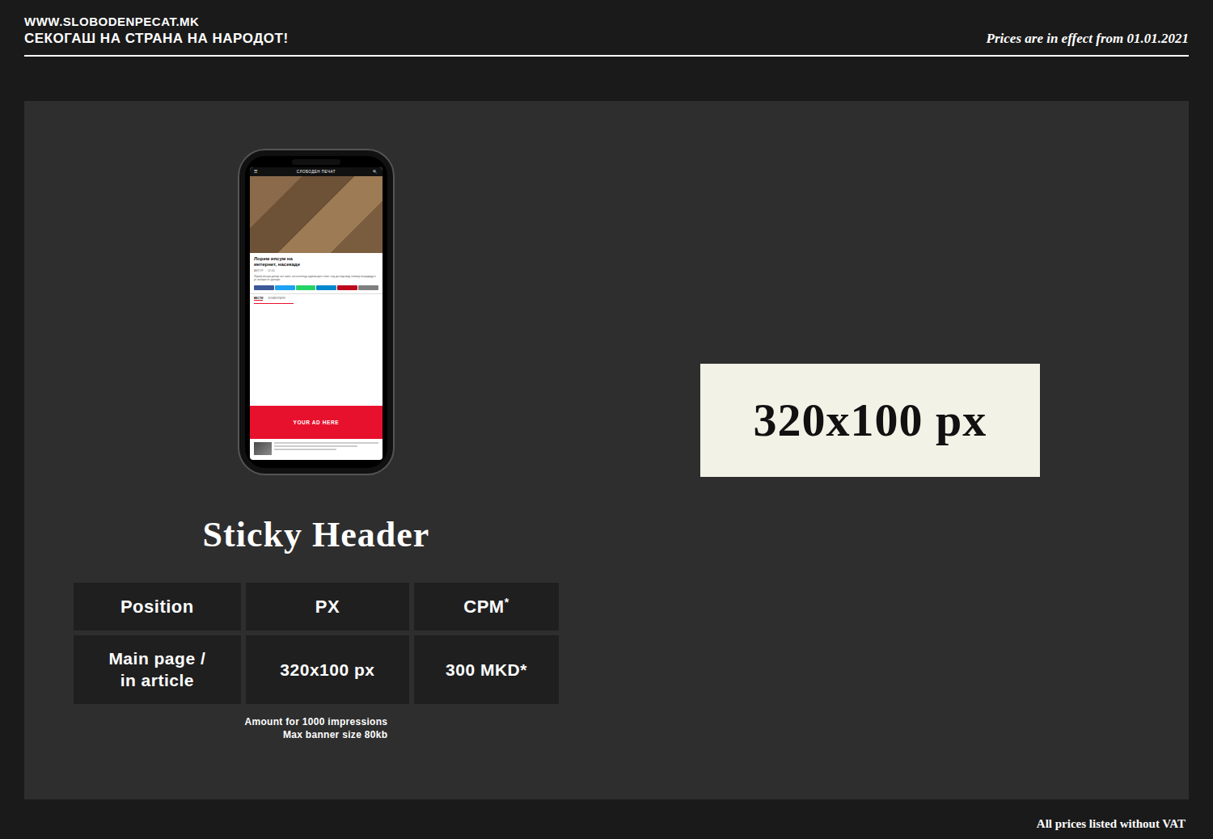www.slobodenpecat.mk Секогаш на страна на народот!
Prices are in effect from 01.01.2021
СЛОБОДЕН ПЕЧАТ
Лорем ипсум на
интернет, насекаде
АВТОР · 12:00
Лорем ипсум долор сит амет, консектетур адиписцинг елит, сед до еиусмод темпор инцидидунт ут лаборе ет долоре.
ВЕСТИ КОМЕНТАРИ
YOUR AD HERE
Sticky Header
| Position | PX | CPM * |
| --- | --- | --- |
| Main page / in article | 320x100 px | 300 MKD* |
Amount for 1000 impressions
Max banner size 80kb
320x100 px
All prices listed without VAT